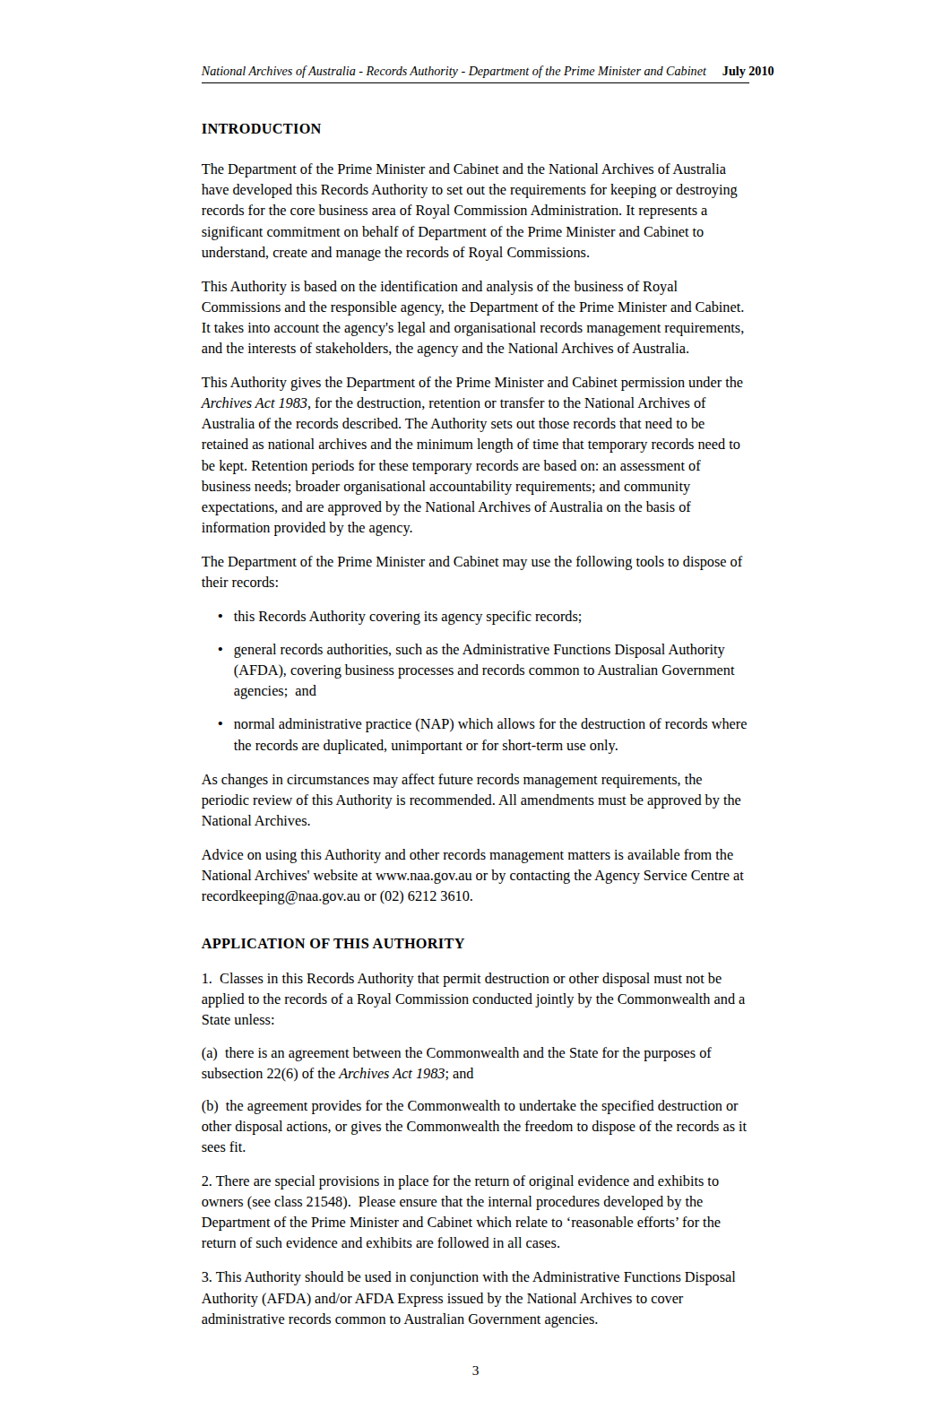National Archives of Australia - Records Authority - Department of the Prime Minister and Cabinet July 2010
INTRODUCTION
The Department of the Prime Minister and Cabinet and the National Archives of Australia have developed this Records Authority to set out the requirements for keeping or destroying records for the core business area of Royal Commission Administration. It represents a significant commitment on behalf of Department of the Prime Minister and Cabinet to understand, create and manage the records of Royal Commissions.
This Authority is based on the identification and analysis of the business of Royal Commissions and the responsible agency, the Department of the Prime Minister and Cabinet. It takes into account the agency's legal and organisational records management requirements, and the interests of stakeholders, the agency and the National Archives of Australia.
This Authority gives the Department of the Prime Minister and Cabinet permission under the Archives Act 1983, for the destruction, retention or transfer to the National Archives of Australia of the records described. The Authority sets out those records that need to be retained as national archives and the minimum length of time that temporary records need to be kept. Retention periods for these temporary records are based on: an assessment of business needs; broader organisational accountability requirements; and community expectations, and are approved by the National Archives of Australia on the basis of information provided by the agency.
The Department of the Prime Minister and Cabinet may use the following tools to dispose of their records:
this Records Authority covering its agency specific records;
general records authorities, such as the Administrative Functions Disposal Authority (AFDA), covering business processes and records common to Australian Government agencies; and
normal administrative practice (NAP) which allows for the destruction of records where the records are duplicated, unimportant or for short-term use only.
As changes in circumstances may affect future records management requirements, the periodic review of this Authority is recommended. All amendments must be approved by the National Archives.
Advice on using this Authority and other records management matters is available from the National Archives' website at www.naa.gov.au or by contacting the Agency Service Centre at recordkeeping@naa.gov.au or (02) 6212 3610.
APPLICATION OF THIS AUTHORITY
1. Classes in this Records Authority that permit destruction or other disposal must not be applied to the records of a Royal Commission conducted jointly by the Commonwealth and a State unless:
(a) there is an agreement between the Commonwealth and the State for the purposes of subsection 22(6) of the Archives Act 1983; and
(b) the agreement provides for the Commonwealth to undertake the specified destruction or other disposal actions, or gives the Commonwealth the freedom to dispose of the records as it sees fit.
2. There are special provisions in place for the return of original evidence and exhibits to owners (see class 21548). Please ensure that the internal procedures developed by the Department of the Prime Minister and Cabinet which relate to ‘reasonable efforts’ for the return of such evidence and exhibits are followed in all cases.
3. This Authority should be used in conjunction with the Administrative Functions Disposal Authority (AFDA) and/or AFDA Express issued by the National Archives to cover administrative records common to Australian Government agencies.
3